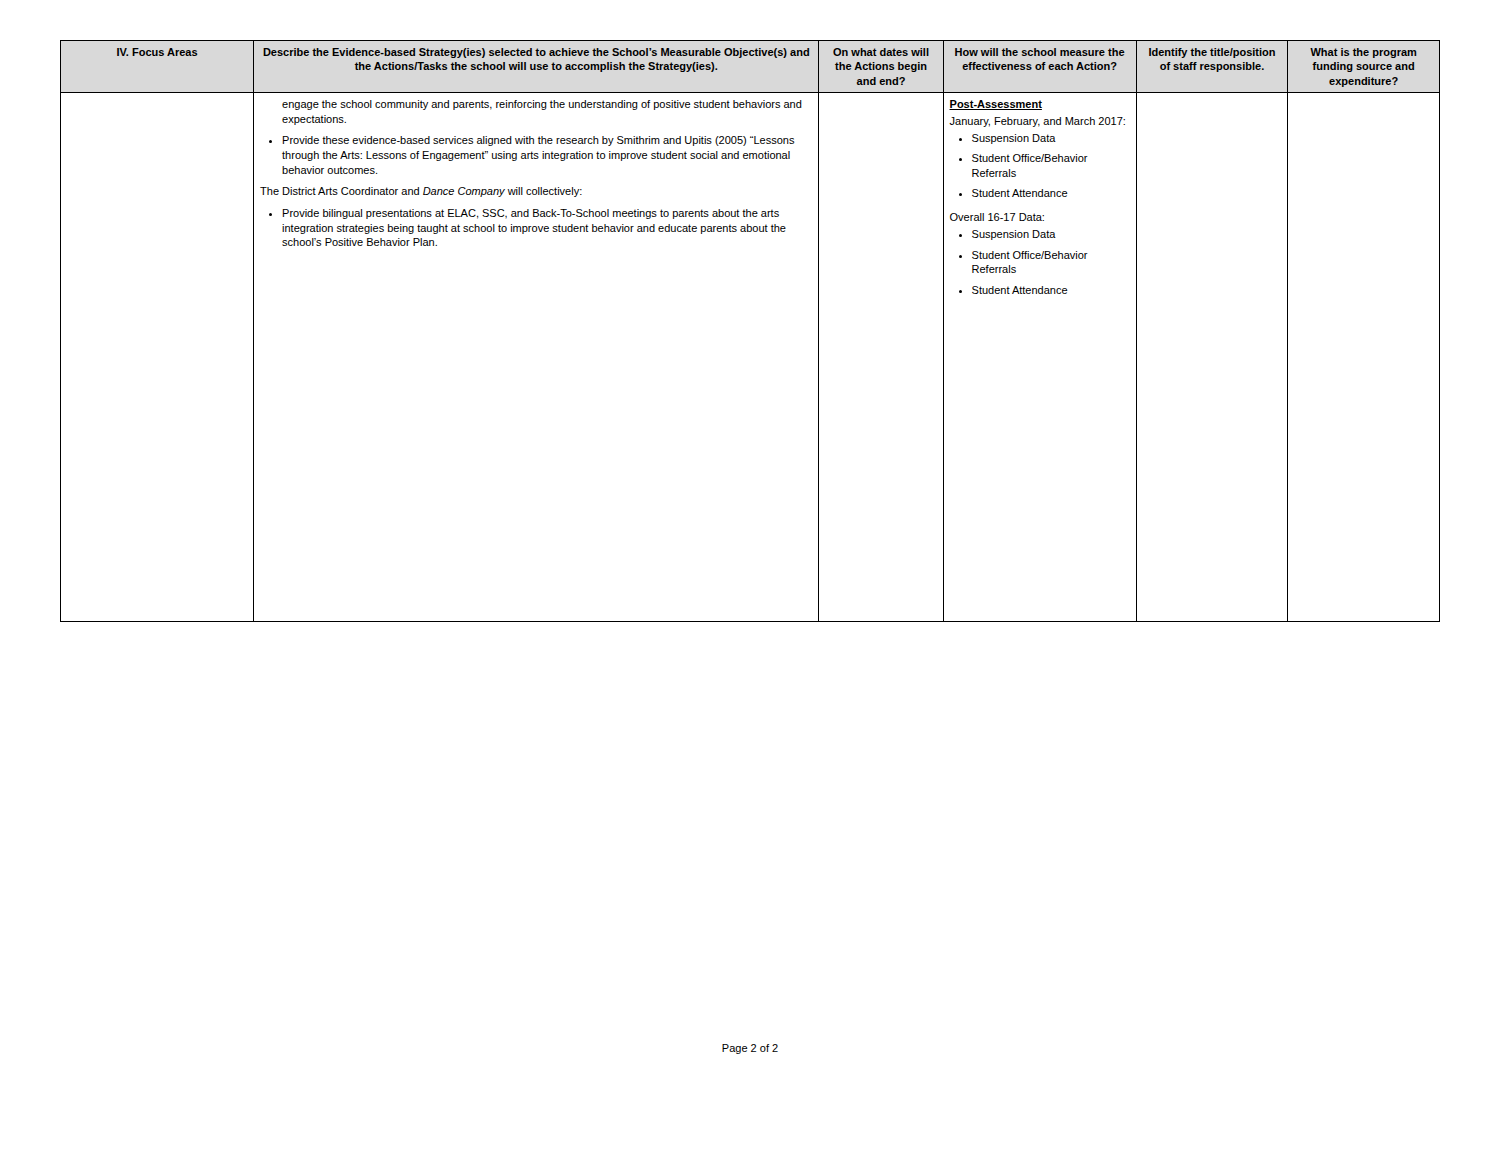| IV. Focus Areas | Describe the Evidence-based Strategy(ies) selected to achieve the School’s Measurable Objective(s) and the Actions/Tasks the school will use to accomplish the Strategy(ies). | On what dates will the Actions begin and end? | How will the school measure the effectiveness of each Action? | Identify the title/position of staff responsible. | What is the program funding source and expenditure? |
| --- | --- | --- | --- | --- | --- |
| | engage the school community and parents, reinforcing the understanding of positive student behaviors and expectations. Provide these evidence-based services aligned with the research by Smithrim and Upitis (2005) “Lessons through the Arts: Lessons of Engagement” using arts integration to improve student social and emotional behavior outcomes. The District Arts Coordinator and Dance Company will collectively: Provide bilingual presentations at ELAC, SSC, and Back-To-School meetings to parents about the arts integration strategies being taught at school to improve student behavior and educate parents about the school’s Positive Behavior Plan. | | Post-Assessment January, February, and March 2017: Suspension Data Student Office/Behavior Referrals Student Attendance Overall 16-17 Data: Suspension Data Student Office/Behavior Referrals Student Attendance | | |
Page 2 of 2